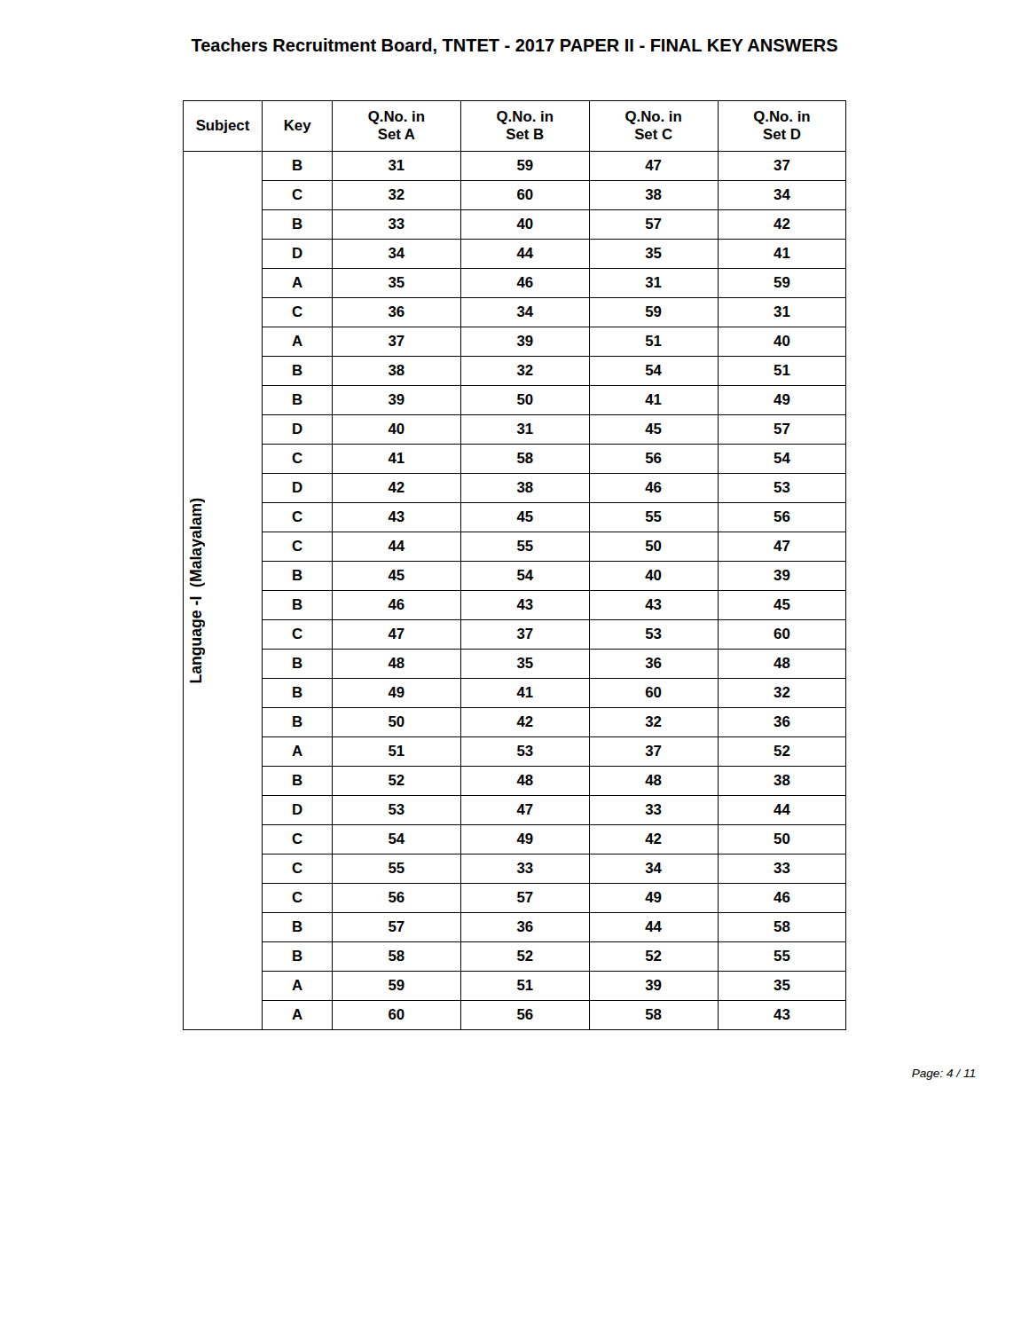Teachers Recruitment Board, TNTET - 2017 PAPER II - FINAL KEY ANSWERS
| Subject | Key | Q.No. in Set A | Q.No. in Set B | Q.No. in Set C | Q.No. in Set D |
| --- | --- | --- | --- | --- | --- |
| Language -I (Malayalam) | B | 31 | 59 | 47 | 37 |
| C | 32 | 60 | 38 | 34 |
| B | 33 | 40 | 57 | 42 |
| D | 34 | 44 | 35 | 41 |
| A | 35 | 46 | 31 | 59 |
| C | 36 | 34 | 59 | 31 |
| A | 37 | 39 | 51 | 40 |
| B | 38 | 32 | 54 | 51 |
| B | 39 | 50 | 41 | 49 |
| D | 40 | 31 | 45 | 57 |
| C | 41 | 58 | 56 | 54 |
| D | 42 | 38 | 46 | 53 |
| C | 43 | 45 | 55 | 56 |
| C | 44 | 55 | 50 | 47 |
| B | 45 | 54 | 40 | 39 |
| B | 46 | 43 | 43 | 45 |
| C | 47 | 37 | 53 | 60 |
| B | 48 | 35 | 36 | 48 |
| B | 49 | 41 | 60 | 32 |
| B | 50 | 42 | 32 | 36 |
| A | 51 | 53 | 37 | 52 |
| B | 52 | 48 | 48 | 38 |
| D | 53 | 47 | 33 | 44 |
| C | 54 | 49 | 42 | 50 |
| C | 55 | 33 | 34 | 33 |
| C | 56 | 57 | 49 | 46 |
| B | 57 | 36 | 44 | 58 |
| B | 58 | 52 | 52 | 55 |
| A | 59 | 51 | 39 | 35 |
| A | 60 | 56 | 58 | 43 |
Page: 4 / 11